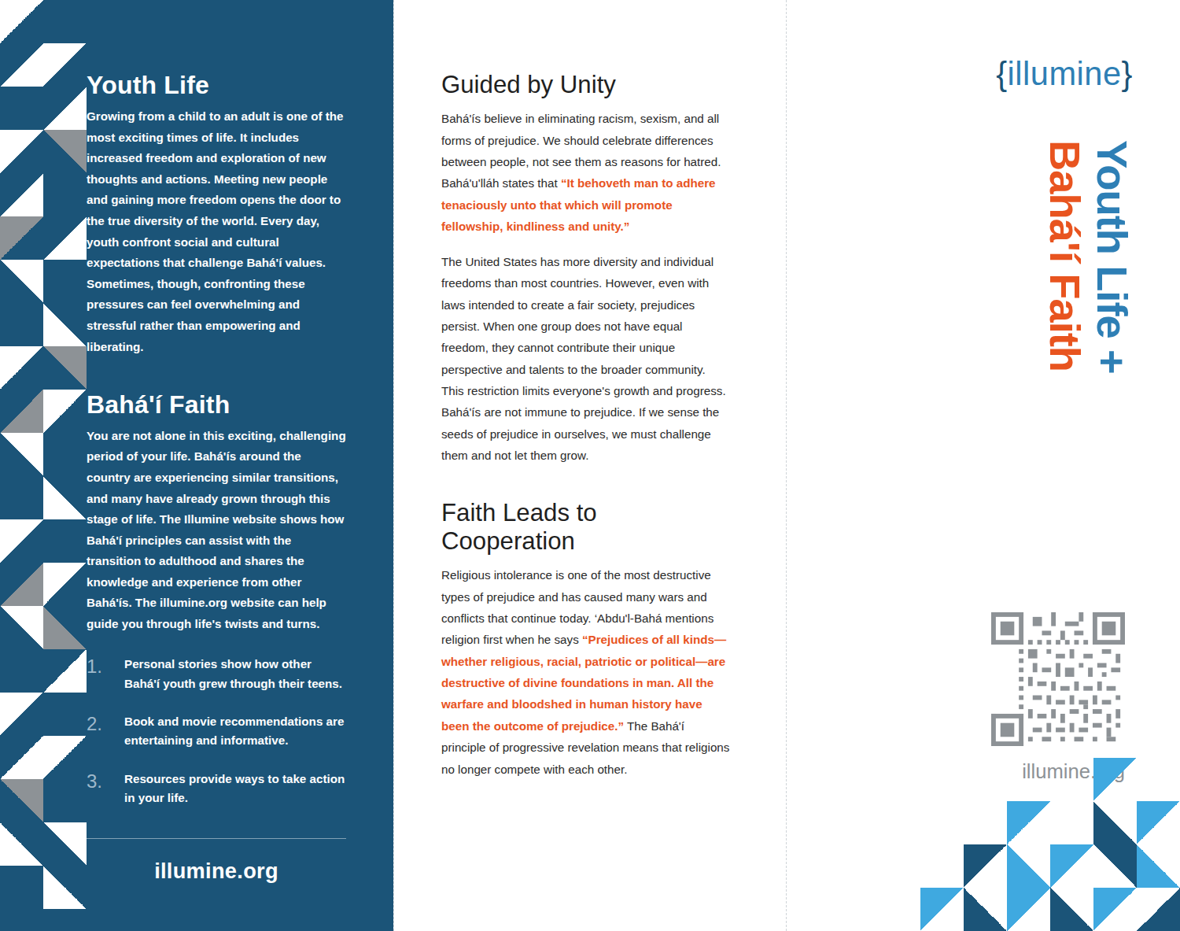Youth Life
Growing from a child to an adult is one of the most exciting times of life. It includes increased freedom and exploration of new thoughts and actions. Meeting new people and gaining more freedom opens the door to the true diversity of the world. Every day, youth confront social and cultural expectations that challenge Bahá'í values. Sometimes, though, confronting these pressures can feel overwhelming and stressful rather than empowering and liberating.
Bahá'í Faith
You are not alone in this exciting, challenging period of your life. Bahá'ís around the country are experiencing similar transitions, and many have already grown through this stage of life. The Illumine website shows how Bahá'í principles can assist with the transition to adulthood and shares the knowledge and experience from other Bahá'ís. The illumine.org website can help guide you through life's twists and turns.
Personal stories show how other Bahá'í youth grew through their teens.
Book and movie recommendations are entertaining and informative.
Resources provide ways to take action in your life.
illumine.org
Guided by Unity
Bahá'ís believe in eliminating racism, sexism, and all forms of prejudice. We should celebrate differences between people, not see them as reasons for hatred. Bahá'u'lláh states that “It behoveth man to adhere tenaciously unto that which will promote fellowship, kindliness and unity.”
The United States has more diversity and individual freedoms than most countries. However, even with laws intended to create a fair society, prejudices persist. When one group does not have equal freedom, they cannot contribute their unique perspective and talents to the broader community. This restriction limits everyone's growth and progress. Bahá'ís are not immune to prejudice. If we sense the seeds of prejudice in ourselves, we must challenge them and not let them grow.
Faith Leads to Cooperation
Religious intolerance is one of the most destructive types of prejudice and has caused many wars and conflicts that continue today. ‘Abdu'l-Bahá mentions religion first when he says “Prejudices of all kinds—whether religious, racial, patriotic or political—are destructive of divine foundations in man. All the warfare and bloodshed in human history have been the outcome of prejudice.” The Bahá'í principle of progressive revelation means that religions no longer compete with each other.
{illumine}
Bahá'í Faith Youth Life +
illumine.org